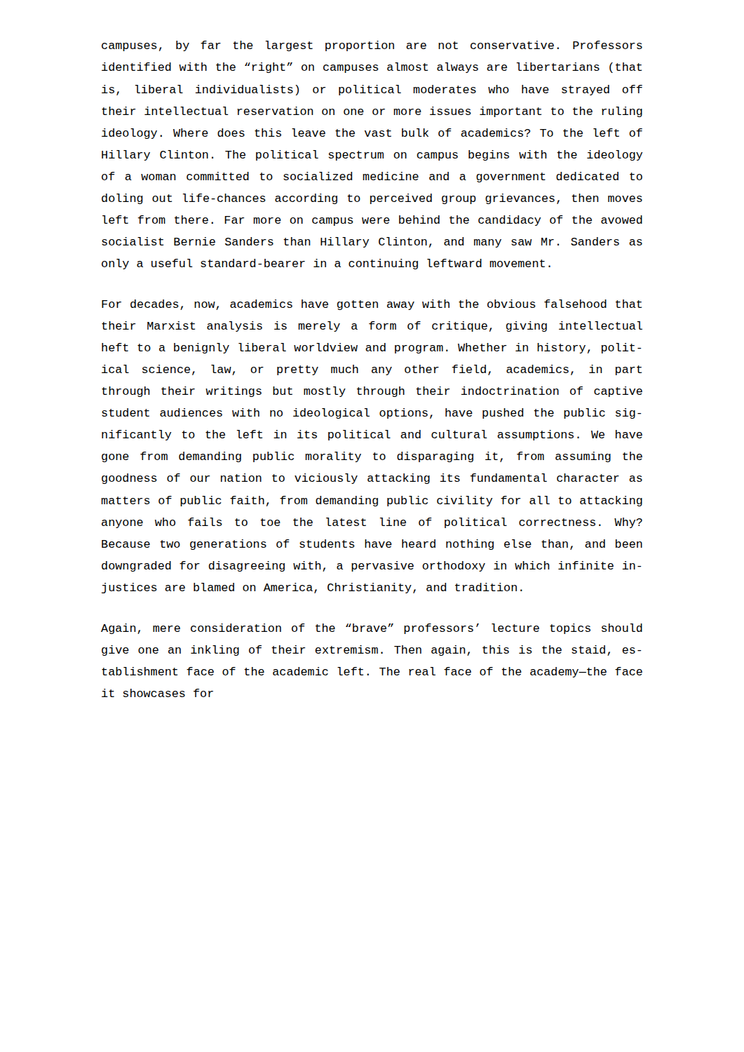campuses, by far the largest proportion are not conservative. Professors identified with the “right” on campuses almost always are libertarians (that is, liberal individualists) or political moderates who have strayed off their intellectual reservation on one or more issues important to the ruling ideology. Where does this leave the vast bulk of academics? To the left of Hillary Clinton. The political spectrum on campus begins with the ideology of a woman committed to socialized medicine and a government dedicated to doling out life-chances according to perceived group grievances, then moves left from there. Far more on campus were behind the candidacy of the avowed socialist Bernie Sanders than Hillary Clinton, and many saw Mr. Sanders as only a useful standard-bearer in a continuing leftward movement.
For decades, now, academics have gotten away with the obvious falsehood that their Marxist analysis is merely a form of critique, giving intellectual heft to a benignly liberal worldview and program. Whether in history, political science, law, or pretty much any other field, academics, in part through their writings but mostly through their indoctrination of captive student audiences with no ideological options, have pushed the public significantly to the left in its political and cultural assumptions. We have gone from demanding public morality to disparaging it, from assuming the goodness of our nation to viciously attacking its fundamental character as matters of public faith, from demanding public civility for all to attacking anyone who fails to toe the latest line of political correctness. Why? Because two generations of students have heard nothing else than, and been downgraded for disagreeing with, a pervasive orthodoxy in which infinite injustices are blamed on America, Christianity, and tradition.
Again, mere consideration of the “brave” professors’ lecture topics should give one an inkling of their extremism. Then again, this is the staid, establishment face of the academic left. The real face of the academy—the face it showcases for